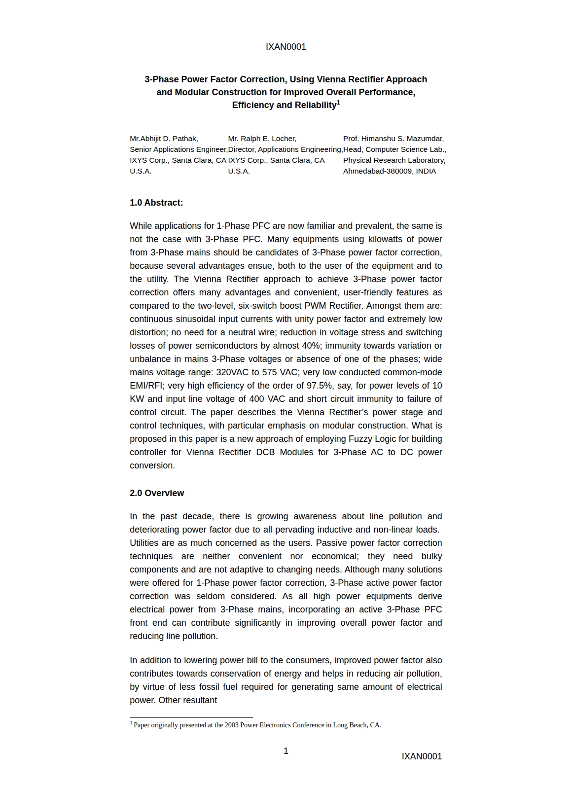IXAN0001
3-Phase Power Factor Correction, Using Vienna Rectifier Approach and Modular Construction for Improved Overall Performance, Efficiency and Reliability1
| Mr.Abhijit D. Pathak, | Mr. Ralph E. Locher, | Prof. Himanshu S. Mazumdar, |
| Senior Applications Engineer, | Director, Applications Engineering, | Head, Computer Science Lab., |
| IXYS Corp., Santa Clara, CA | IXYS Corp., Santa Clara, CA | Physical Research Laboratory, |
| U.S.A. | U.S.A. | Ahmedabad-380009, INDIA |
1.0 Abstract:
While applications for 1-Phase PFC are now familiar and prevalent, the same is not the case with 3-Phase PFC. Many equipments using kilowatts of power from 3-Phase mains should be candidates of 3-Phase power factor correction, because several advantages ensue, both to the user of the equipment and to the utility. The Vienna Rectifier approach to achieve 3-Phase power factor correction offers many advantages and convenient, user-friendly features as compared to the two-level, six-switch boost PWM Rectifier. Amongst them are: continuous sinusoidal input currents with unity power factor and extremely low distortion; no need for a neutral wire; reduction in voltage stress and switching losses of power semiconductors by almost 40%; immunity towards variation or unbalance in mains 3-Phase voltages or absence of one of the phases; wide mains voltage range: 320VAC to 575 VAC; very low conducted common-mode EMI/RFI; very high efficiency of the order of 97.5%, say, for power levels of 10 KW and input line voltage of 400 VAC and short circuit immunity to failure of control circuit. The paper describes the Vienna Rectifier’s power stage and control techniques, with particular emphasis on modular construction. What is proposed in this paper is a new approach of employing Fuzzy Logic for building controller for Vienna Rectifier DCB Modules for 3-Phase AC to DC power conversion.
2.0 Overview
In the past decade, there is growing awareness about line pollution and deteriorating power factor due to all pervading inductive and non-linear loads. Utilities are as much concerned as the users. Passive power factor correction techniques are neither convenient nor economical; they need bulky components and are not adaptive to changing needs. Although many solutions were offered for 1-Phase power factor correction, 3-Phase active power factor correction was seldom considered. As all high power equipments derive electrical power from 3-Phase mains, incorporating an active 3-Phase PFC front end can contribute significantly in improving overall power factor and reducing line pollution.
In addition to lowering power bill to the consumers, improved power factor also contributes towards conservation of energy and helps in reducing air pollution, by virtue of less fossil fuel required for generating same amount of electrical power. Other resultant
1Paper originally presented at the 2003 Power Electronics Conference in Long Beach, CA.
1 IXAN0001